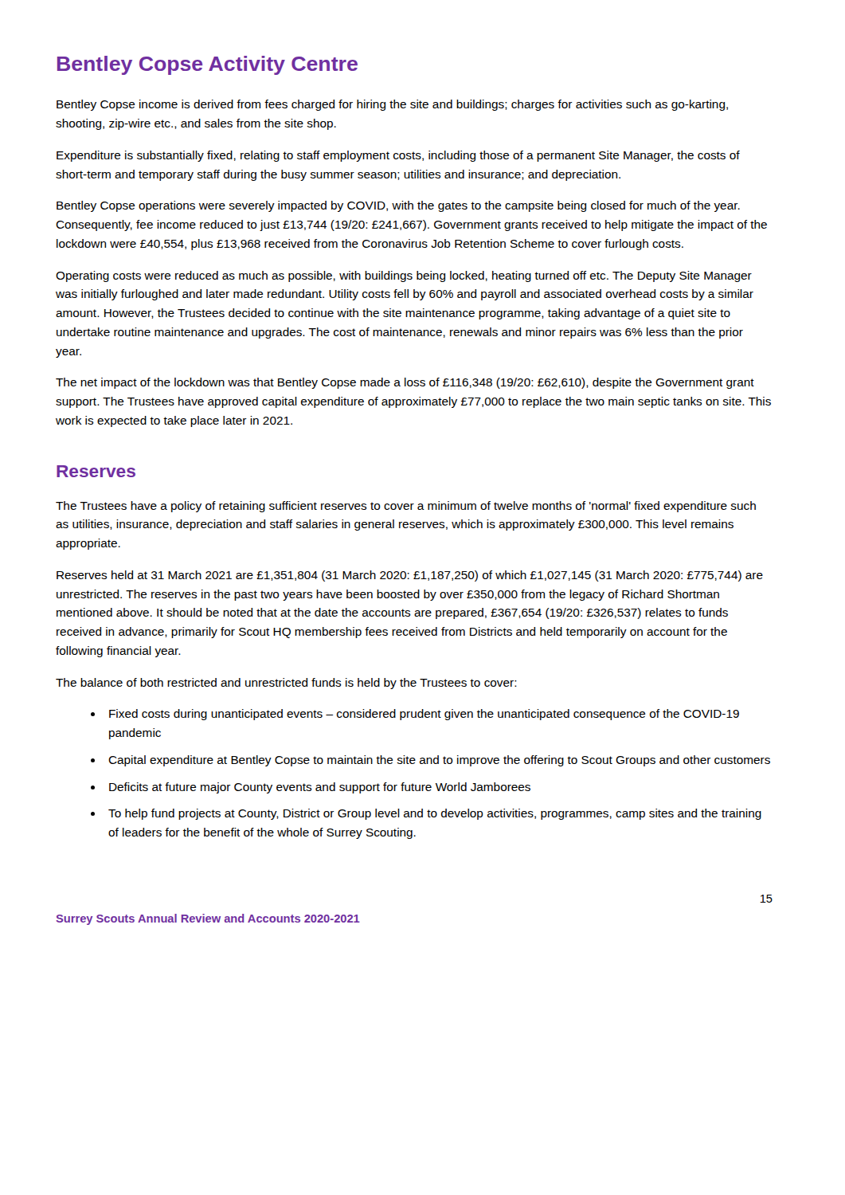Bentley Copse Activity Centre
Bentley Copse income is derived from fees charged for hiring the site and buildings; charges for activities such as go-karting, shooting, zip-wire etc., and sales from the site shop.
Expenditure is substantially fixed, relating to staff employment costs, including those of a permanent Site Manager, the costs of short-term and temporary staff during the busy summer season; utilities and insurance; and depreciation.
Bentley Copse operations were severely impacted by COVID, with the gates to the campsite being closed for much of the year. Consequently, fee income reduced to just £13,744 (19/20: £241,667). Government grants received to help mitigate the impact of the lockdown were £40,554, plus £13,968 received from the Coronavirus Job Retention Scheme to cover furlough costs.
Operating costs were reduced as much as possible, with buildings being locked, heating turned off etc. The Deputy Site Manager was initially furloughed and later made redundant. Utility costs fell by 60% and payroll and associated overhead costs by a similar amount. However, the Trustees decided to continue with the site maintenance programme, taking advantage of a quiet site to undertake routine maintenance and upgrades. The cost of maintenance, renewals and minor repairs was 6% less than the prior year.
The net impact of the lockdown was that Bentley Copse made a loss of £116,348 (19/20: £62,610), despite the Government grant support. The Trustees have approved capital expenditure of approximately £77,000 to replace the two main septic tanks on site. This work is expected to take place later in 2021.
Reserves
The Trustees have a policy of retaining sufficient reserves to cover a minimum of twelve months of 'normal' fixed expenditure such as utilities, insurance, depreciation and staff salaries in general reserves, which is approximately £300,000. This level remains appropriate.
Reserves held at 31 March 2021 are £1,351,804 (31 March 2020: £1,187,250) of which £1,027,145 (31 March 2020: £775,744) are unrestricted. The reserves in the past two years have been boosted by over £350,000 from the legacy of Richard Shortman mentioned above. It should be noted that at the date the accounts are prepared, £367,654 (19/20: £326,537) relates to funds received in advance, primarily for Scout HQ membership fees received from Districts and held temporarily on account for the following financial year.
The balance of both restricted and unrestricted funds is held by the Trustees to cover:
Fixed costs during unanticipated events – considered prudent given the unanticipated consequence of the COVID-19 pandemic
Capital expenditure at Bentley Copse to maintain the site and to improve the offering to Scout Groups and other customers
Deficits at future major County events and support for future World Jamborees
To help fund projects at County, District or Group level and to develop activities, programmes, camp sites and the training of leaders for the benefit of the whole of Surrey Scouting.
15
Surrey Scouts Annual Review and Accounts 2020-2021